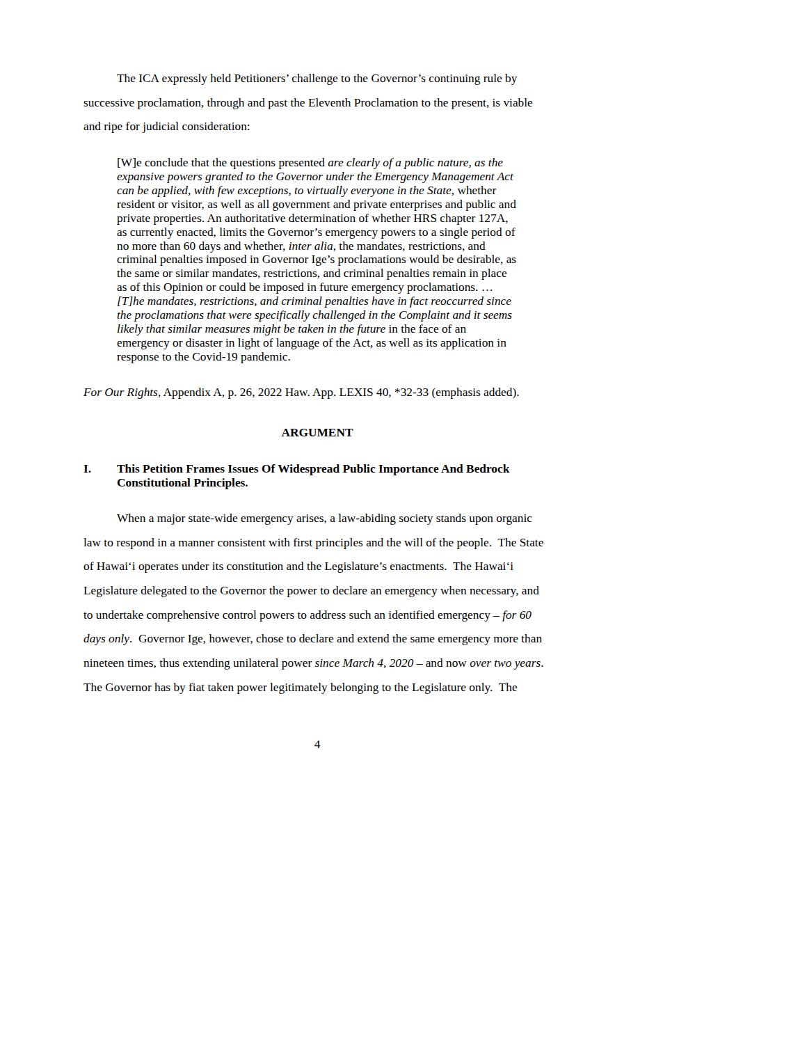The ICA expressly held Petitioners’ challenge to the Governor’s continuing rule by successive proclamation, through and past the Eleventh Proclamation to the present, is viable and ripe for judicial consideration:
[W]e conclude that the questions presented are clearly of a public nature, as the expansive powers granted to the Governor under the Emergency Management Act can be applied, with few exceptions, to virtually everyone in the State, whether resident or visitor, as well as all government and private enterprises and public and private properties. An authoritative determination of whether HRS chapter 127A, as currently enacted, limits the Governor’s emergency powers to a single period of no more than 60 days and whether, inter alia, the mandates, restrictions, and criminal penalties imposed in Governor Ige’s proclamations would be desirable, as the same or similar mandates, restrictions, and criminal penalties remain in place as of this Opinion or could be imposed in future emergency proclamations. … [T]he mandates, restrictions, and criminal penalties have in fact reoccurred since the proclamations that were specifically challenged in the Complaint and it seems likely that similar measures might be taken in the future in the face of an emergency or disaster in light of language of the Act, as well as its application in response to the Covid-19 pandemic.
For Our Rights, Appendix A, p. 26, 2022 Haw. App. LEXIS 40, *32-33 (emphasis added).
ARGUMENT
I. This Petition Frames Issues Of Widespread Public Importance And Bedrock Constitutional Principles.
When a major state-wide emergency arises, a law-abiding society stands upon organic law to respond in a manner consistent with first principles and the will of the people. The State of Hawai‘i operates under its constitution and the Legislature’s enactments. The Hawai‘i Legislature delegated to the Governor the power to declare an emergency when necessary, and to undertake comprehensive control powers to address such an identified emergency – for 60 days only. Governor Ige, however, chose to declare and extend the same emergency more than nineteen times, thus extending unilateral power since March 4, 2020 – and now over two years. The Governor has by fiat taken power legitimately belonging to the Legislature only. The
4